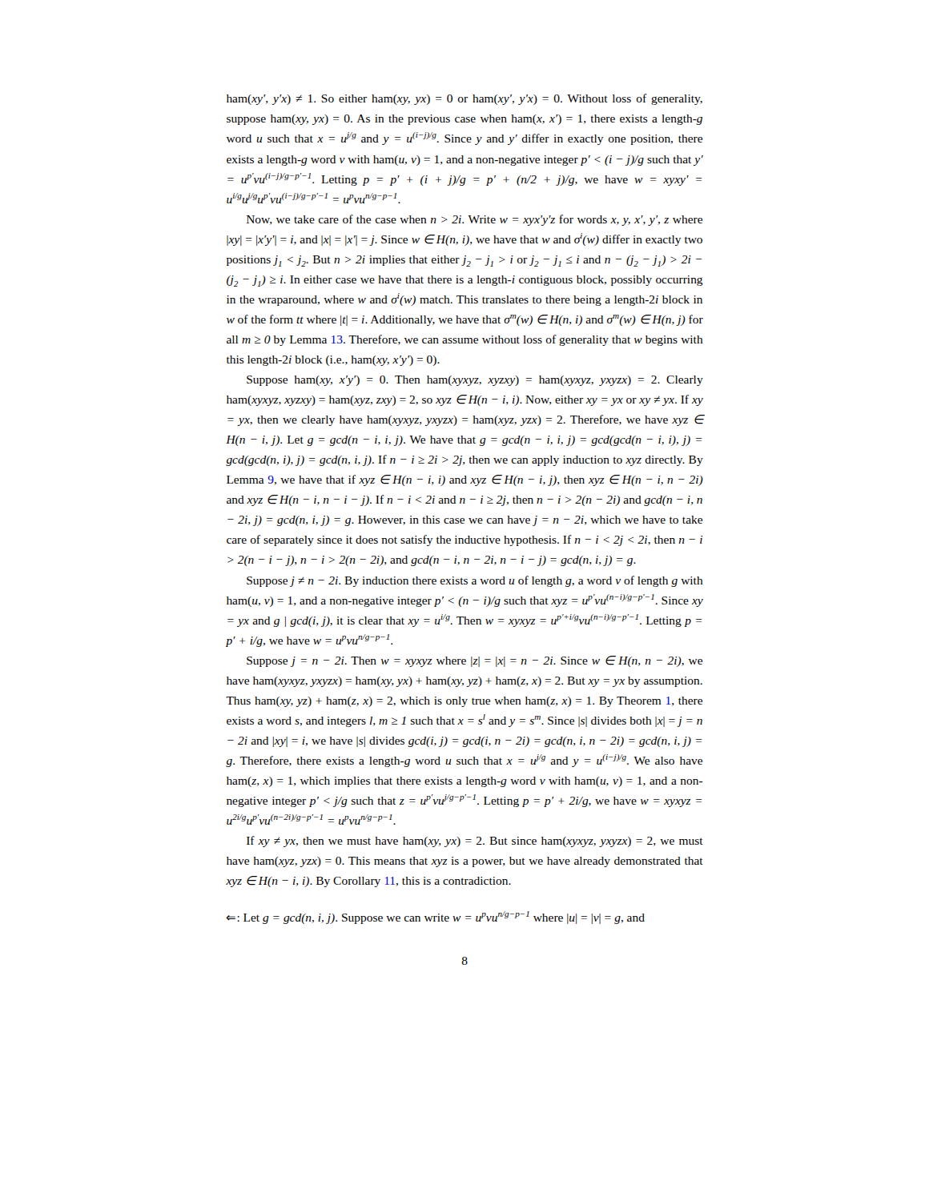ham(xy′, y′x) ≠ 1. So either ham(xy, yx) = 0 or ham(xy′, y′x) = 0. Without loss of generality, suppose ham(xy, yx) = 0. As in the previous case when ham(x, x′) = 1, there exists a length-g word u such that x = uj/g and y = u(i−j)/g. Since y and y′ differ in exactly one position, there exists a length-g word v with ham(u, v) = 1, and a non-negative integer p′ < (i − j)/g such that y′ = up′vu(i−j)/g−p′−1. Letting p = p′ + (i + j)/g = p′ + (n/2 + j)/g, we have w = xyxy′ = ui/guj/gup′vu(i−j)/g−p′−1 = upvun/g−p−1.
Now, we take care of the case when n > 2i. Write w = xyx′y′z for words x, y, x′, y′, z where |xy| = |x′y′| = i, and |x| = |x′| = j. Since w ∈ H(n, i), we have that w and σi(w) differ in exactly two positions j1 < j2. But n > 2i implies that either j2 − j1 > i or j2 − j1 ≤ i and n − (j2 − j1) > 2i − (j2 − j1) ≥ i. In either case we have that there is a length-i contiguous block, possibly occurring in the wraparound, where w and σi(w) match. This translates to there being a length-2i block in w of the form tt where |t| = i. Additionally, we have that σm(w) ∈ H(n, i) and σm(w) ∈ H(n, j) for all m ≥ 0 by Lemma 13. Therefore, we can assume without loss of generality that w begins with this length-2i block (i.e., ham(xy, x′y′) = 0).
Suppose ham(xy, x′y′) = 0. Then ham(xyxyz, xyzxy) = ham(xyxyz, yxyzx) = 2. Clearly ham(xyxyz, xyzxy) = ham(xyz, zxy) = 2, so xyz ∈ H(n − i, i). Now, either xy = yx or xy ≠ yx. If xy = yx, then we clearly have ham(xyxyz, yxyzx) = ham(xyz, yzx) = 2. Therefore, we have xyz ∈ H(n − i, j). Let g = gcd(n − i, i, j). We have that g = gcd(n − i, i, j) = gcd(gcd(n − i, i), j) = gcd(gcd(n, i), j) = gcd(n, i, j). If n − i ≥ 2i > 2j, then we can apply induction to xyz directly. By Lemma 9, we have that if xyz ∈ H(n − i, i) and xyz ∈ H(n − i, j), then xyz ∈ H(n − i, n − 2i) and xyz ∈ H(n − i, n − i − j). If n − i < 2i and n − i ≥ 2j, then n − i > 2(n − 2i) and gcd(n − i, n − 2i, j) = gcd(n, i, j) = g. However, in this case we can have j = n − 2i, which we have to take care of separately since it does not satisfy the inductive hypothesis. If n − i < 2j < 2i, then n − i > 2(n − i − j), n − i > 2(n − 2i), and gcd(n − i, n − 2i, n − i − j) = gcd(n, i, j) = g.
Suppose j ≠ n − 2i. By induction there exists a word u of length g, a word v of length g with ham(u, v) = 1, and a non-negative integer p′ < (n − i)/g such that xyz = up′vu(n−i)/g−p′−1. Since xy = yx and g | gcd(i, j), it is clear that xy = ui/g. Then w = xyxyz = up′+i/gvu(n−i)/g−p′−1. Letting p = p′ + i/g, we have w = upvun/g−p−1.
Suppose j = n − 2i. Then w = xyxyz where |z| = |x| = n − 2i. Since w ∈ H(n, n − 2i), we have ham(xyxyz, yxyzx) = ham(xy, yx) + ham(xy, yz) + ham(z, x) = 2. But xy = yx by assumption. Thus ham(xy, yz) + ham(z, x) = 2, which is only true when ham(z, x) = 1. By Theorem 1, there exists a word s, and integers l, m ≥ 1 such that x = sl and y = sm. Since |s| divides both |x| = j = n − 2i and |xy| = i, we have |s| divides gcd(i, j) = gcd(i, n − 2i) = gcd(n, i, n − 2i) = gcd(n, i, j) = g. Therefore, there exists a length-g word u such that x = uj/g and y = u(i−j)/g. We also have ham(z, x) = 1, which implies that there exists a length-g word v with ham(u, v) = 1, and a non-negative integer p′ < j/g such that z = up′vuj/g−p′−1. Letting p = p′ + 2i/g, we have w = xyxyz = u2i/gup′vu(n−2i)/g−p′−1 = upvun/g−p−1.
If xy ≠ yx, then we must have ham(xy, yx) = 2. But since ham(xyxyz, yxyzx) = 2, we must have ham(xyz, yzx) = 0. This means that xyz is a power, but we have already demonstrated that xyz ∈ H(n − i, i). By Corollary 11, this is a contradiction.
⇐: Let g = gcd(n, i, j). Suppose we can write w = upvun/g−p−1 where |u| = |v| = g, and
8